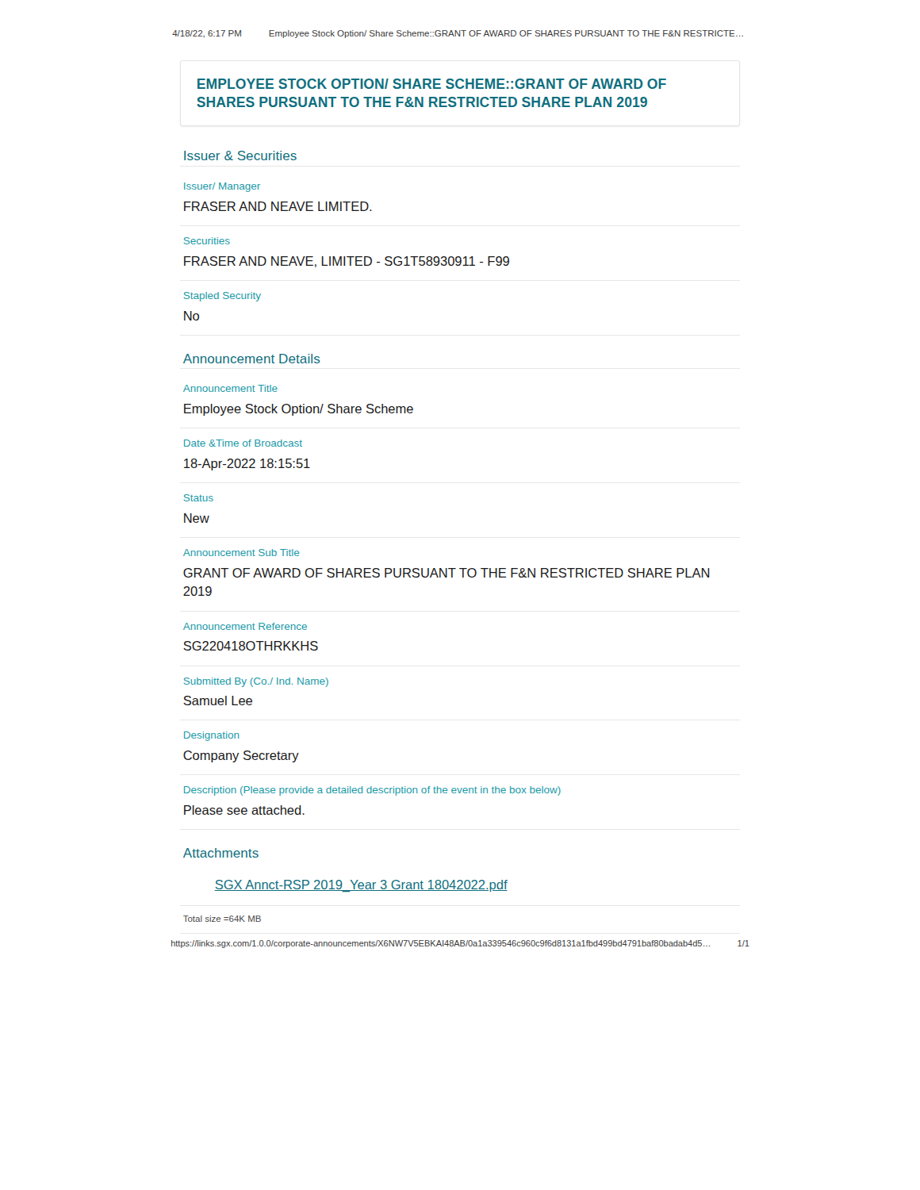4/18/22, 6:17 PM Employee Stock Option/ Share Scheme::GRANT OF AWARD OF SHARES PURSUANT TO THE F&N RESTRICTED SHARE PL…
EMPLOYEE STOCK OPTION/ SHARE SCHEME::GRANT OF AWARD OF SHARES PURSUANT TO THE F&N RESTRICTED SHARE PLAN 2019
Issuer & Securities
Issuer/ Manager
FRASER AND NEAVE LIMITED.
Securities
FRASER AND NEAVE, LIMITED - SG1T58930911 - F99
Stapled Security
No
Announcement Details
Announcement Title
Employee Stock Option/ Share Scheme
Date &Time of Broadcast
18-Apr-2022 18:15:51
Status
New
Announcement Sub Title
GRANT OF AWARD OF SHARES PURSUANT TO THE F&N RESTRICTED SHARE PLAN 2019
Announcement Reference
SG220418OTHRKKHS
Submitted By (Co./ Ind. Name)
Samuel Lee
Designation
Company Secretary
Description (Please provide a detailed description of the event in the box below)
Please see attached.
Attachments
SGX Annct-RSP 2019_Year 3 Grant 18042022.pdf
Total size =64K MB
https://links.sgx.com/1.0.0/corporate-announcements/X6NW7V5EBKAI48AB/0a1a339546c960c9f6d8131a1fbd499bd4791baf80badab4d5f4709d4c64… 1/1